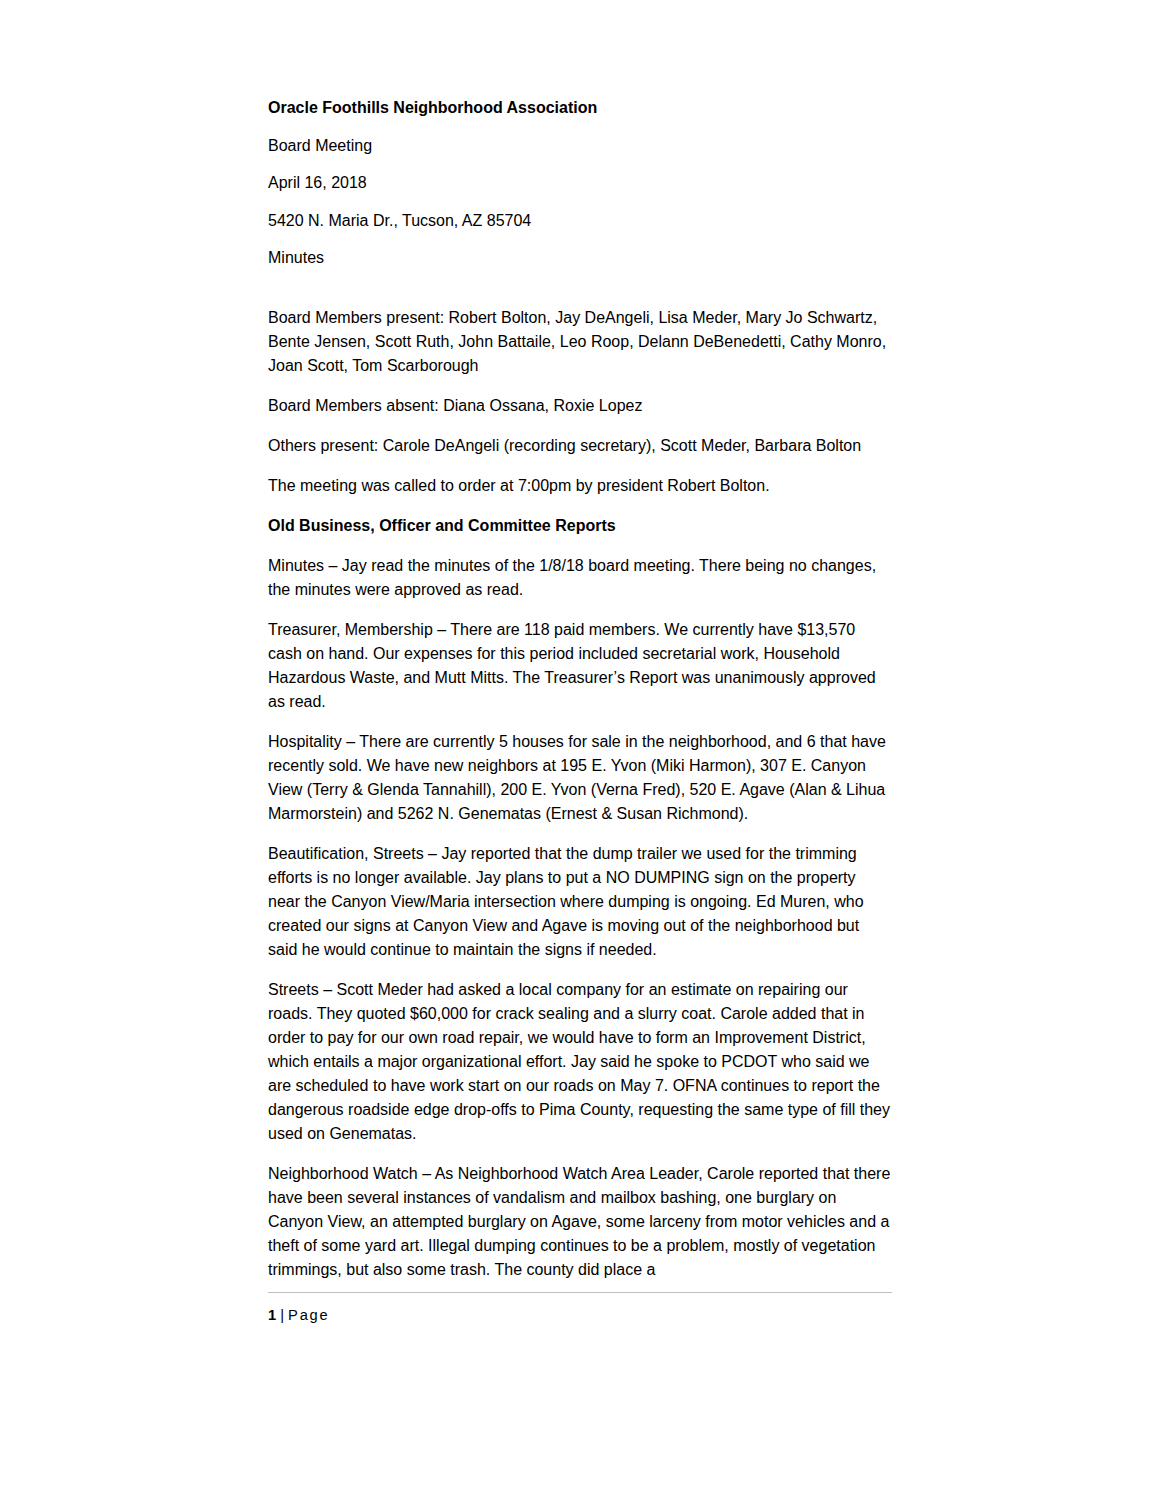Oracle Foothills Neighborhood Association
Board Meeting
April 16, 2018
5420 N. Maria Dr., Tucson, AZ 85704
Minutes
Board Members present: Robert Bolton, Jay DeAngeli, Lisa Meder, Mary Jo Schwartz, Bente Jensen, Scott Ruth, John Battaile, Leo Roop, Delann DeBenedetti, Cathy Monro, Joan Scott, Tom Scarborough
Board Members absent: Diana Ossana, Roxie Lopez
Others present: Carole DeAngeli (recording secretary), Scott Meder, Barbara Bolton
The meeting was called to order at 7:00pm by president Robert Bolton.
Old Business, Officer and Committee Reports
Minutes – Jay read the minutes of the 1/8/18 board meeting. There being no changes, the minutes were approved as read.
Treasurer, Membership – There are 118 paid members. We currently have $13,570 cash on hand. Our expenses for this period included secretarial work, Household Hazardous Waste, and Mutt Mitts. The Treasurer’s Report was unanimously approved as read.
Hospitality – There are currently 5 houses for sale in the neighborhood, and 6 that have recently sold. We have new neighbors at 195 E. Yvon (Miki Harmon), 307 E. Canyon View (Terry & Glenda Tannahill), 200 E. Yvon (Verna Fred), 520 E. Agave (Alan & Lihua Marmorstein) and 5262 N. Genematas (Ernest & Susan Richmond).
Beautification, Streets – Jay reported that the dump trailer we used for the trimming efforts is no longer available. Jay plans to put a NO DUMPING sign on the property near the Canyon View/Maria intersection where dumping is ongoing. Ed Muren, who created our signs at Canyon View and Agave is moving out of the neighborhood but said he would continue to maintain the signs if needed.
Streets – Scott Meder had asked a local company for an estimate on repairing our roads. They quoted $60,000 for crack sealing and a slurry coat. Carole added that in order to pay for our own road repair, we would have to form an Improvement District, which entails a major organizational effort. Jay said he spoke to PCDOT who said we are scheduled to have work start on our roads on May 7. OFNA continues to report the dangerous roadside edge drop-offs to Pima County, requesting the same type of fill they used on Genematas.
Neighborhood Watch – As Neighborhood Watch Area Leader, Carole reported that there have been several instances of vandalism and mailbox bashing, one burglary on Canyon View, an attempted burglary on Agave, some larceny from motor vehicles and a theft of some yard art. Illegal dumping continues to be a problem, mostly of vegetation trimmings, but also some trash. The county did place a
1 | Page